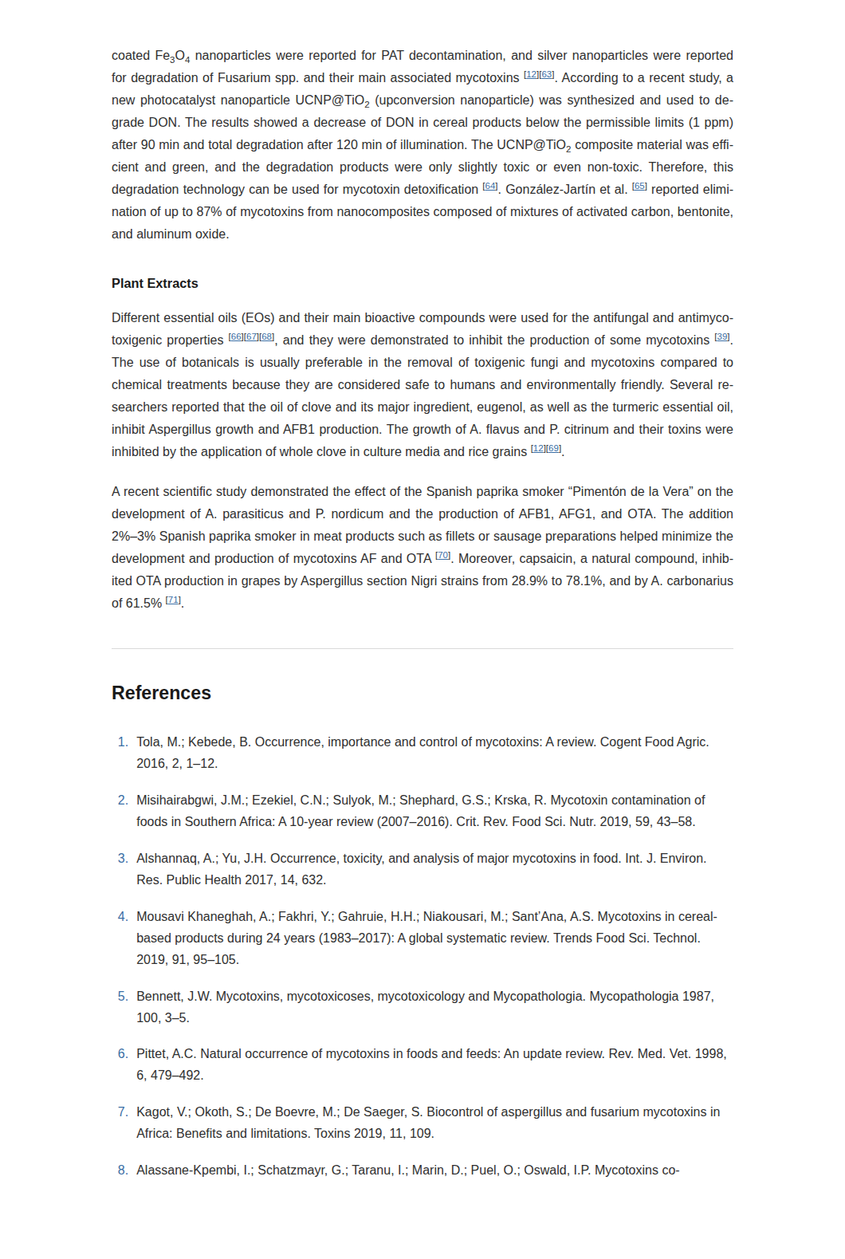coated Fe3O4 nanoparticles were reported for PAT decontamination, and silver nanoparticles were reported for degradation of Fusarium spp. and their main associated mycotoxins [12][63]. According to a recent study, a new photocatalyst nanoparticle UCNP@TiO2 (upconversion nanoparticle) was synthesized and used to degrade DON. The results showed a decrease of DON in cereal products below the permissible limits (1 ppm) after 90 min and total degradation after 120 min of illumination. The UCNP@TiO2 composite material was efficient and green, and the degradation products were only slightly toxic or even non-toxic. Therefore, this degradation technology can be used for mycotoxin detoxification [64]. González-Jartín et al. [65] reported elimination of up to 87% of mycotoxins from nanocomposites composed of mixtures of activated carbon, bentonite, and aluminum oxide.
Plant Extracts
Different essential oils (EOs) and their main bioactive compounds were used for the antifungal and antimycotoxigenic properties [66][67][68], and they were demonstrated to inhibit the production of some mycotoxins [39]. The use of botanicals is usually preferable in the removal of toxigenic fungi and mycotoxins compared to chemical treatments because they are considered safe to humans and environmentally friendly. Several researchers reported that the oil of clove and its major ingredient, eugenol, as well as the turmeric essential oil, inhibit Aspergillus growth and AFB1 production. The growth of A. flavus and P. citrinum and their toxins were inhibited by the application of whole clove in culture media and rice grains [12][69].
A recent scientific study demonstrated the effect of the Spanish paprika smoker “Pimentón de la Vera” on the development of A. parasiticus and P. nordicum and the production of AFB1, AFG1, and OTA. The addition 2%–3% Spanish paprika smoker in meat products such as fillets or sausage preparations helped minimize the development and production of mycotoxins AF and OTA [70]. Moreover, capsaicin, a natural compound, inhibited OTA production in grapes by Aspergillus section Nigri strains from 28.9% to 78.1%, and by A. carbonarius of 61.5% [71].
References
Tola, M.; Kebede, B. Occurrence, importance and control of mycotoxins: A review. Cogent Food Agric. 2016, 2, 1–12.
Misihairabgwi, J.M.; Ezekiel, C.N.; Sulyok, M.; Shephard, G.S.; Krska, R. Mycotoxin contamination of foods in Southern Africa: A 10-year review (2007–2016). Crit. Rev. Food Sci. Nutr. 2019, 59, 43–58.
Alshannaq, A.; Yu, J.H. Occurrence, toxicity, and analysis of major mycotoxins in food. Int. J. Environ. Res. Public Health 2017, 14, 632.
Mousavi Khaneghah, A.; Fakhri, Y.; Gahruie, H.H.; Niakousari, M.; Sant’Ana, A.S. Mycotoxins in cereal-based products during 24 years (1983–2017): A global systematic review. Trends Food Sci. Technol. 2019, 91, 95–105.
Bennett, J.W. Mycotoxins, mycotoxicoses, mycotoxicology and Mycopathologia. Mycopathologia 1987, 100, 3–5.
Pittet, A.C. Natural occurrence of mycotoxins in foods and feeds: An update review. Rev. Med. Vet. 1998, 6, 479–492.
Kagot, V.; Okoth, S.; De Boevre, M.; De Saeger, S. Biocontrol of aspergillus and fusarium mycotoxins in Africa: Benefits and limitations. Toxins 2019, 11, 109.
Alassane-Kpembi, I.; Schatzmayr, G.; Taranu, I.; Marin, D.; Puel, O.; Oswald, I.P. Mycotoxins co-